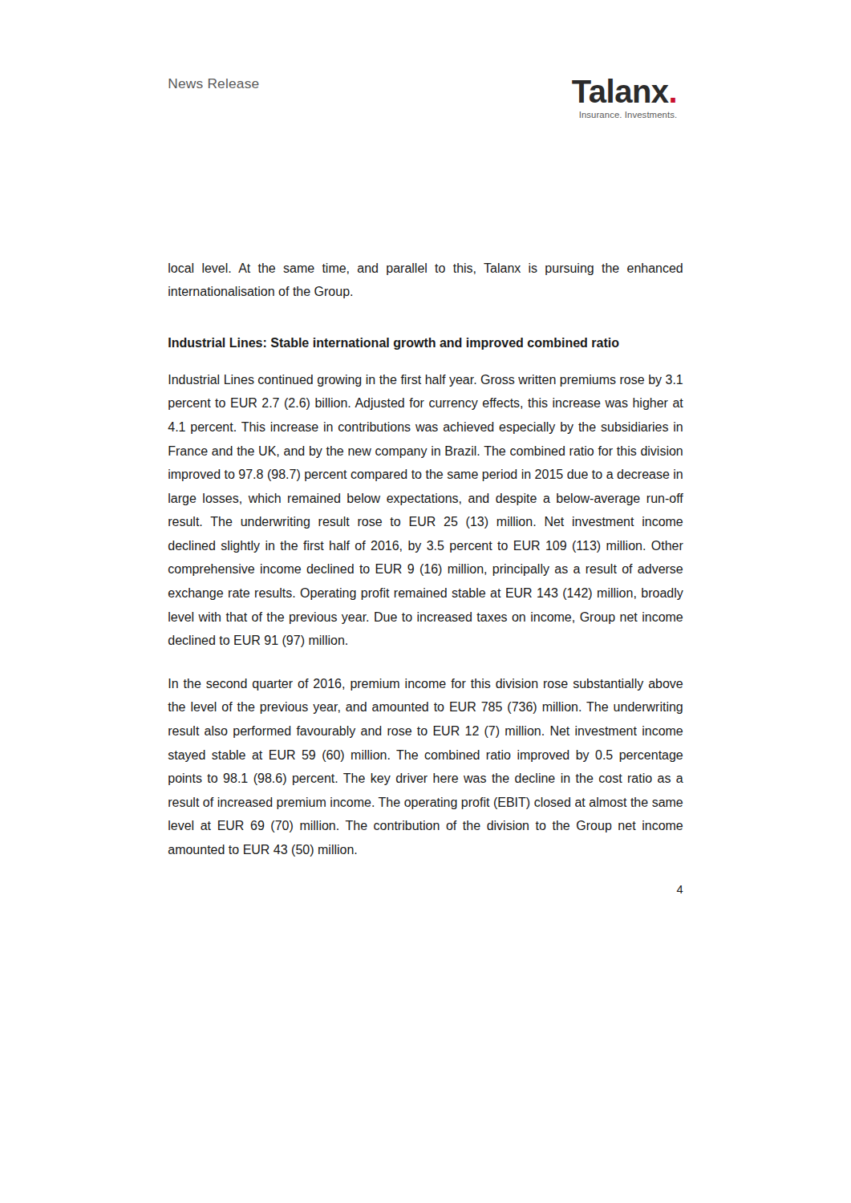News Release
Talanx.
Insurance. Investments.
local level. At the same time, and parallel to this, Talanx is pursuing the enhanced internationalisation of the Group.
Industrial Lines: Stable international growth and improved combined ratio
Industrial Lines continued growing in the first half year. Gross written premiums rose by 3.1 percent to EUR 2.7 (2.6) billion. Adjusted for currency effects, this increase was higher at 4.1 percent. This increase in contributions was achieved especially by the subsidiaries in France and the UK, and by the new company in Brazil. The combined ratio for this division improved to 97.8 (98.7) percent compared to the same period in 2015 due to a decrease in large losses, which remained below expectations, and despite a below-average run-off result. The underwriting result rose to EUR 25 (13) million. Net investment income declined slightly in the first half of 2016, by 3.5 percent to EUR 109 (113) million. Other comprehensive income declined to EUR 9 (16) million, principally as a result of adverse exchange rate results. Operating profit remained stable at EUR 143 (142) million, broadly level with that of the previous year. Due to increased taxes on income, Group net income declined to EUR 91 (97) million.
In the second quarter of 2016, premium income for this division rose substantially above the level of the previous year, and amounted to EUR 785 (736) million. The underwriting result also performed favourably and rose to EUR 12 (7) million. Net investment income stayed stable at EUR 59 (60) million. The combined ratio improved by 0.5 percentage points to 98.1 (98.6) percent. The key driver here was the decline in the cost ratio as a result of increased premium income. The operating profit (EBIT) closed at almost the same level at EUR 69 (70) million. The contribution of the division to the Group net income amounted to EUR 43 (50) million.
4